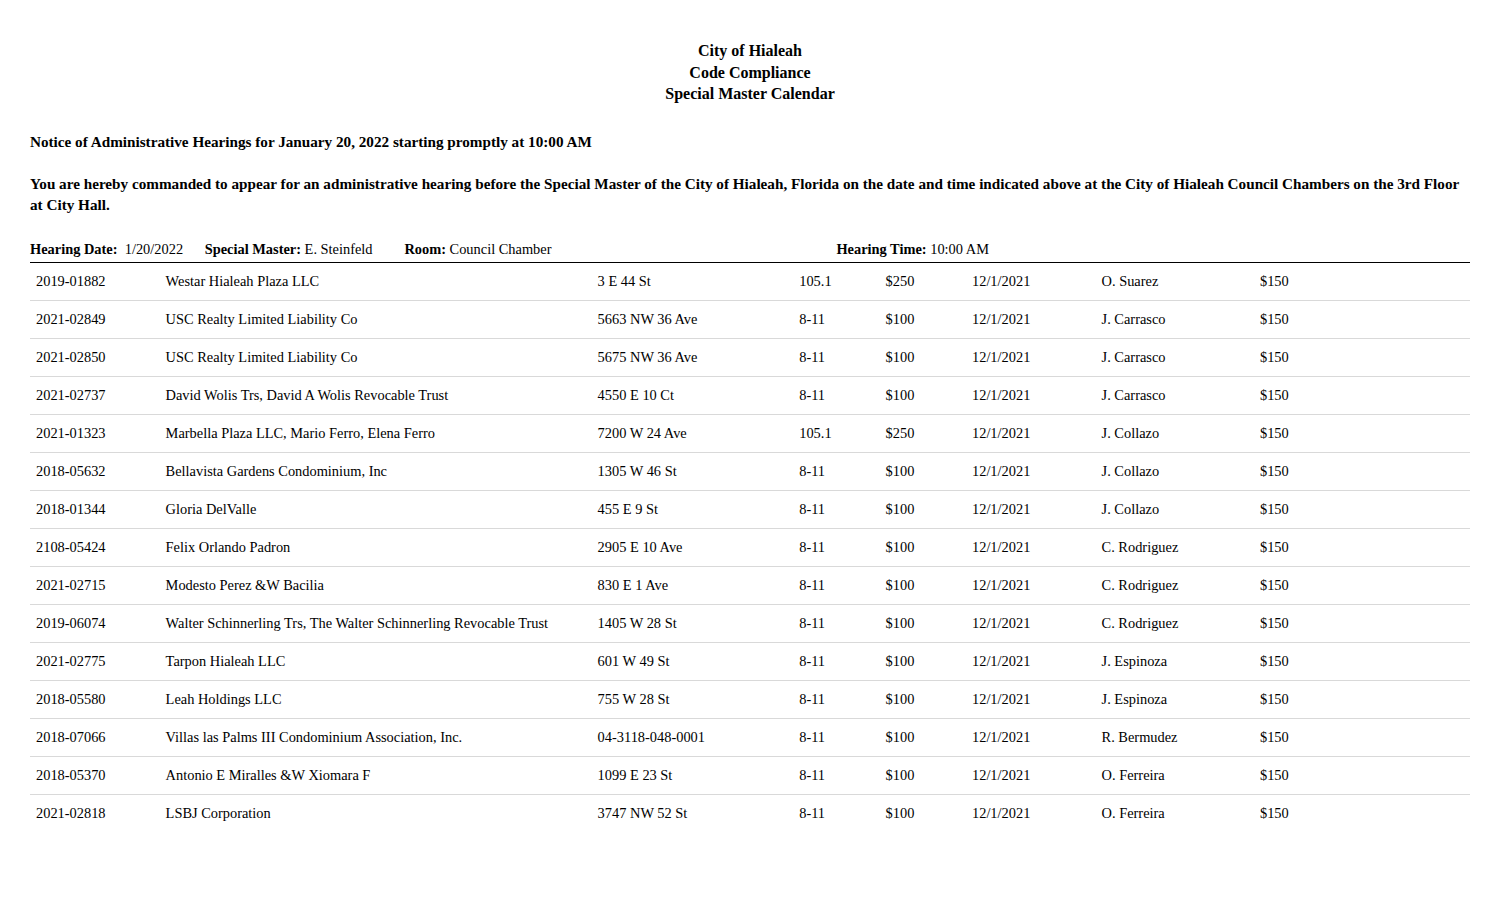City of Hialeah
Code Compliance
Special Master Calendar
Notice of Administrative Hearings for January 20, 2022 starting promptly at 10:00 AM
You are hereby commanded to appear for an administrative hearing before the Special Master of the City of Hialeah, Florida on the date and time indicated above at the City of Hialeah Council Chambers on the 3rd Floor at City Hall.
Hearing Date: 1/20/2022 Special Master: E. Steinfeld
Room: Council Chamber
Hearing Time: 10:00 AM
| 2019-01882 | Westar Hialeah Plaza LLC | 3 E 44 St | 105.1 | $250 | 12/1/2021 | O. Suarez | $150 | |
| 2021-02849 | USC Realty Limited Liability Co | 5663 NW 36 Ave | 8-11 | $100 | 12/1/2021 | J. Carrasco | $150 | |
| 2021-02850 | USC Realty Limited Liability Co | 5675 NW 36 Ave | 8-11 | $100 | 12/1/2021 | J. Carrasco | $150 | |
| 2021-02737 | David Wolis Trs, David A Wolis Revocable Trust | 4550 E 10 Ct | 8-11 | $100 | 12/1/2021 | J. Carrasco | $150 | |
| 2021-01323 | Marbella Plaza LLC, Mario Ferro, Elena Ferro | 7200 W 24 Ave | 105.1 | $250 | 12/1/2021 | J. Collazo | $150 | |
| 2018-05632 | Bellavista Gardens Condominium, Inc | 1305 W 46 St | 8-11 | $100 | 12/1/2021 | J. Collazo | $150 | |
| 2018-01344 | Gloria DelValle | 455 E 9 St | 8-11 | $100 | 12/1/2021 | J. Collazo | $150 | |
| 2108-05424 | Felix Orlando Padron | 2905 E 10 Ave | 8-11 | $100 | 12/1/2021 | C. Rodriguez | $150 | |
| 2021-02715 | Modesto Perez &W Bacilia | 830 E 1 Ave | 8-11 | $100 | 12/1/2021 | C. Rodriguez | $150 | |
| 2019-06074 | Walter Schinnerling Trs, The Walter Schinnerling Revocable Trust | 1405 W 28 St | 8-11 | $100 | 12/1/2021 | C. Rodriguez | $150 | |
| 2021-02775 | Tarpon Hialeah LLC | 601 W 49 St | 8-11 | $100 | 12/1/2021 | J. Espinoza | $150 | |
| 2018-05580 | Leah Holdings LLC | 755 W 28 St | 8-11 | $100 | 12/1/2021 | J. Espinoza | $150 | |
| 2018-07066 | Villas las Palms III Condominium Association, Inc. | 04-3118-048-0001 | 8-11 | $100 | 12/1/2021 | R. Bermudez | $150 | |
| 2018-05370 | Antonio E Miralles &W Xiomara F | 1099 E 23 St | 8-11 | $100 | 12/1/2021 | O. Ferreira | $150 | |
| 2021-02818 | LSBJ Corporation | 3747 NW 52 St | 8-11 | $100 | 12/1/2021 | O. Ferreira | $150 | |